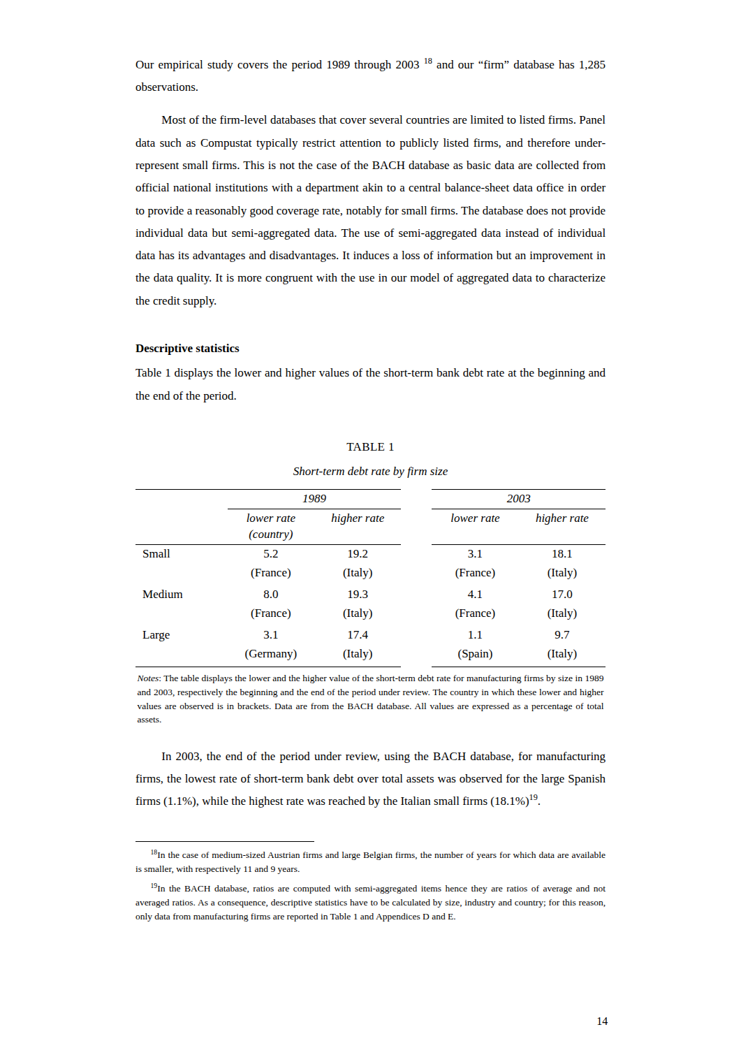Our empirical study covers the period 1989 through 2003 18 and our “firm” database has 1,285 observations.
Most of the firm-level databases that cover several countries are limited to listed firms. Panel data such as Compustat typically restrict attention to publicly listed firms, and therefore under-represent small firms. This is not the case of the BACH database as basic data are collected from official national institutions with a department akin to a central balance-sheet data office in order to provide a reasonably good coverage rate, notably for small firms. The database does not provide individual data but semi-aggregated data. The use of semi-aggregated data instead of individual data has its advantages and disadvantages. It induces a loss of information but an improvement in the data quality. It is more congruent with the use in our model of aggregated data to characterize the credit supply.
Descriptive statistics
Table 1 displays the lower and higher values of the short-term bank debt rate at the beginning and the end of the period.
TABLE 1
Short-term debt rate by firm size
| | 1989 | | 2003 |
| --- | --- | --- | --- |
| | lower rate (country) | higher rate | | lower rate | higher rate |
| Small | 5.2 | 19.2 | | 3.1 | 18.1 |
| | (France) | (Italy) | | (France) | (Italy) |
| Medium | 8.0 | 19.3 | | 4.1 | 17.0 |
| | (France) | (Italy) | | (France) | (Italy) |
| Large | 3.1 | 17.4 | | 1.1 | 9.7 |
| | (Germany) | (Italy) | | (Spain) | (Italy) |
Notes: The table displays the lower and the higher value of the short-term debt rate for manufacturing firms by size in 1989 and 2003, respectively the beginning and the end of the period under review. The country in which these lower and higher values are observed is in brackets. Data are from the BACH database. All values are expressed as a percentage of total assets.
In 2003, the end of the period under review, using the BACH database, for manufacturing firms, the lowest rate of short-term bank debt over total assets was observed for the large Spanish firms (1.1%), while the highest rate was reached by the Italian small firms (18.1%)19.
18In the case of medium-sized Austrian firms and large Belgian firms, the number of years for which data are available is smaller, with respectively 11 and 9 years.
19In the BACH database, ratios are computed with semi-aggregated items hence they are ratios of average and not averaged ratios. As a consequence, descriptive statistics have to be calculated by size, industry and country; for this reason, only data from manufacturing firms are reported in Table 1 and Appendices D and E.
14